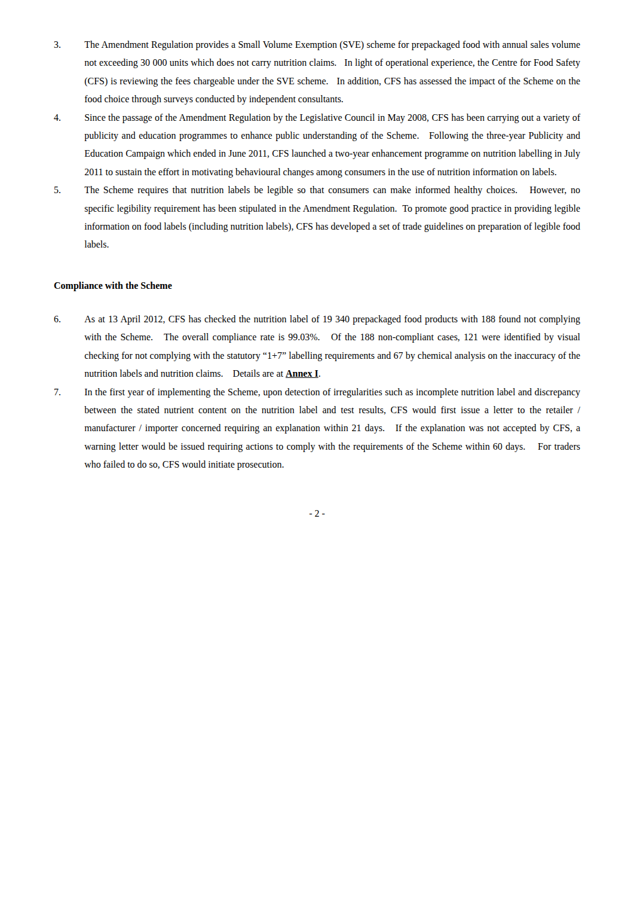3.
The Amendment Regulation provides a Small Volume Exemption (SVE) scheme for prepackaged food with annual sales volume not exceeding 30 000 units which does not carry nutrition claims. In light of operational experience, the Centre for Food Safety (CFS) is reviewing the fees chargeable under the SVE scheme. In addition, CFS has assessed the impact of the Scheme on the food choice through surveys conducted by independent consultants.
4.
Since the passage of the Amendment Regulation by the Legislative Council in May 2008, CFS has been carrying out a variety of publicity and education programmes to enhance public understanding of the Scheme. Following the three-year Publicity and Education Campaign which ended in June 2011, CFS launched a two-year enhancement programme on nutrition labelling in July 2011 to sustain the effort in motivating behavioural changes among consumers in the use of nutrition information on labels.
5.
The Scheme requires that nutrition labels be legible so that consumers can make informed healthy choices. However, no specific legibility requirement has been stipulated in the Amendment Regulation. To promote good practice in providing legible information on food labels (including nutrition labels), CFS has developed a set of trade guidelines on preparation of legible food labels.
Compliance with the Scheme
6.
As at 13 April 2012, CFS has checked the nutrition label of 19 340 prepackaged food products with 188 found not complying with the Scheme. The overall compliance rate is 99.03%. Of the 188 non-compliant cases, 121 were identified by visual checking for not complying with the statutory “1+7” labelling requirements and 67 by chemical analysis on the inaccuracy of the nutrition labels and nutrition claims. Details are at Annex I.
7.
In the first year of implementing the Scheme, upon detection of irregularities such as incomplete nutrition label and discrepancy between the stated nutrient content on the nutrition label and test results, CFS would first issue a letter to the retailer / manufacturer / importer concerned requiring an explanation within 21 days. If the explanation was not accepted by CFS, a warning letter would be issued requiring actions to comply with the requirements of the Scheme within 60 days. For traders who failed to do so, CFS would initiate prosecution.
- 2 -